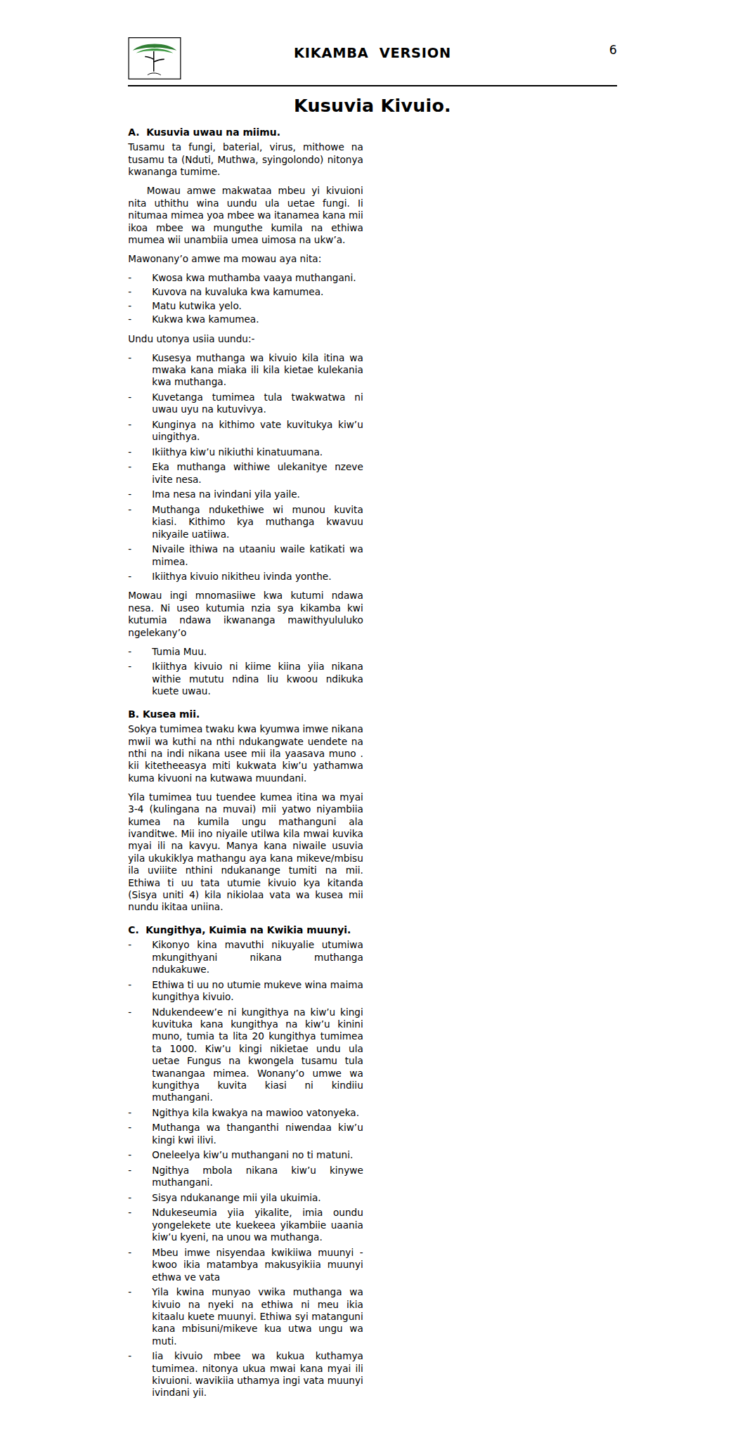KIKAMBA VERSION
6
Kusuvia Kivuio.
A. Kusuvia uwau na miimu.
Tusamu ta fungi, baterial, virus, mithowe na tusamu ta (Nduti, Muthwa, syingolondo) nitonya kwananga tumime.
Mowau amwe makwataa mbeu yi kivuioni nita uthithu wina uundu ula uetae fungi. Ii nitumaa mimea yoa mbee wa itanamea kana mii ikoa mbee wa munguthe kumila na ethiwa mumea wii unambiia umea uimosa na ukw’a.
Mawonany’o amwe ma mowau aya nita:
Kwosa kwa muthamba vaaya muthangani.
Kuvova na kuvaluka kwa kamumea.
Matu kutwika yelo.
Kukwa kwa kamumea.
Undu utonya usiia uundu:-
Kusesya muthanga wa kivuio kila itina wa mwaka kana miaka ili kila kietae kulekania kwa muthanga.
Kuvetanga tumimea tula twakwatwa ni uwau uyu na kutuvivya.
Kunginya na kithimo vate kuvitukya kiw’u uingithya.
Ikiithya kiw’u nikiuthi kinatuumana.
Eka muthanga withiwe ulekanitye nzeve ivite nesa.
Ima nesa na ivindani yila yaile.
Muthanga ndukethiwe wi munou kuvita kiasi. Kithimo kya muthanga kwavuu nikyaile uatiiwa.
Nivaile ithiwa na utaaniu waile katikati wa mimea.
Ikiithya kivuio nikitheu ivinda yonthe.
Mowau ingi mnomasiiwe kwa kutumi ndawa nesa. Ni useo kutumia nzia sya kikamba kwi kutumia ndawa ikwananga mawithyululuko ngelekany’o
Tumia Muu.
Ikiithya kivuio ni kiime kiina yiia nikana withie mututu ndina liu kwoou ndikuka kuete uwau.
B. Kusea mii.
Sokya tumimea twaku kwa kyumwa imwe nikana mwii wa kuthi na nthi ndukangwate uendete na nthi na indi nikana usee mii ila yaasava muno . kii kitetheeasya miti kukwata kiw’u yathamwa kuma kivuoni na kutwawa muundani.
Yila tumimea tuu tuendee kumea itina wa myai 3-4 (kulingana na muvai) mii yatwo niyambiia kumea na kumila ungu mathanguni ala ivanditwe. Mii ino niyaile utilwa kila mwai kuvika myai ili na kavyu. Manya kana niwaile usuvia yila ukukiklya mathangu aya kana mikeve/mbisu ila uviiite nthini ndukanange tumiti na mii. Ethiwa ti uu tata utumie kivuio kya kitanda (Sisya uniti 4) kila nikiolaa vata wa kusea mii nundu ikitaa uniina.
C. Kungithya, Kuimia na Kwikia muunyi.
Kikonyo kina mavuthi nikuyalie utumiwa mkungithyani nikana muthanga ndukakuwe.
Ethiwa ti uu no utumie mukeve wina maima kungithya kivuio.
Ndukendeew’e ni kungithya na kiw’u kingi kuvituka kana kungithya na kiw’u kinini muno, tumia ta lita 20 kungithya tumimea ta 1000. Kiw’u kingi nikietae undu ula uetae Fungus na kwongela tusamu tula twanangaa mimea. Wonany’o umwe wa kungithya kuvita kiasi ni kindiiu muthangani.
Ngithya kila kwakya na mawioo vatonyeka.
Muthanga wa thanganthi niwendaa kiw’u kingi kwi ilivi.
Oneleelya kiw’u muthangani no ti matuni.
Ngithya mbola nikana kiw’u kinywe muthangani.
Sisya ndukanange mii yila ukuimia.
Ndukeseumia yiia yikalite, imia oundu yongelekete ute kuekeea yikambiie uaania kiw’u kyeni, na unou wa muthanga.
Mbeu imwe nisyendaa kwikiiwa muunyi - kwoo ikia matambya makusyikiia muunyi ethwa ve vata
Yila kwina munyao vwika muthanga wa kivuio na nyeki na ethiwa ni meu ikia kitaalu kuete muunyi. Ethiwa syi matanguni kana mbisuni/mikeve kua utwa ungu wa muti.
Iia kivuio mbee wa kukua kuthamya tumimea. nitonya ukua mwai kana myai ili kivuioni. wavikiia uthamya ingi vata muunyi ivindani yii.